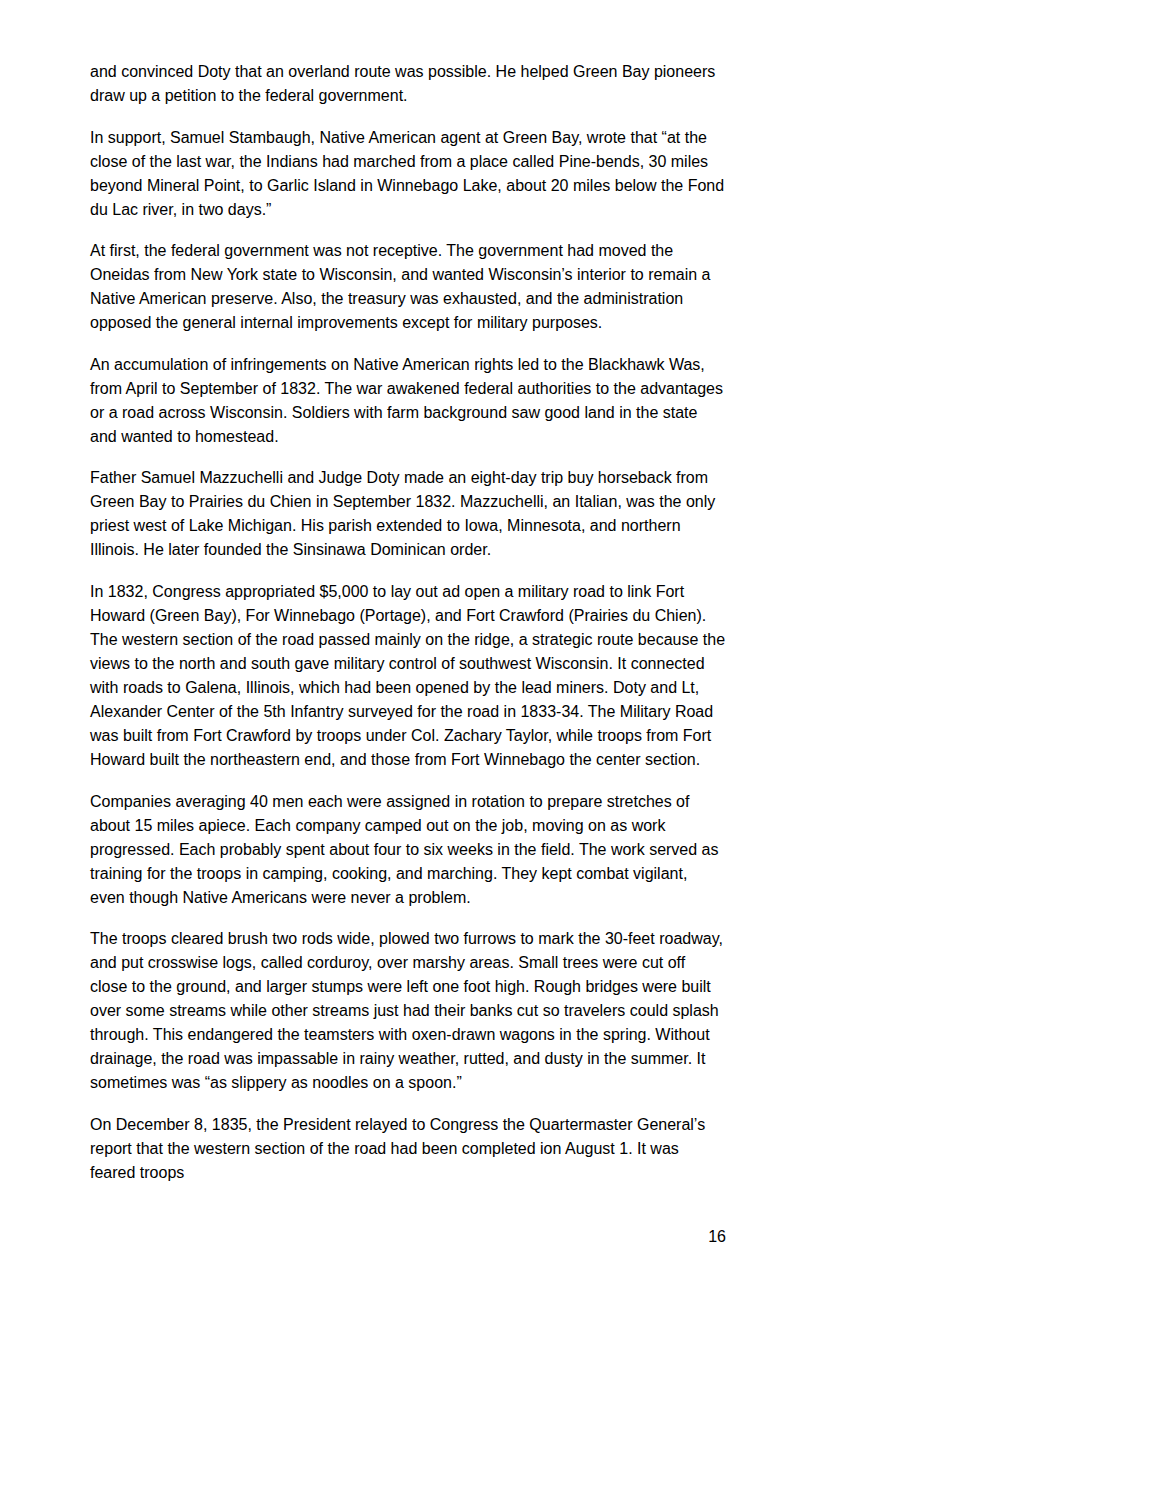and convinced Doty that an overland route was possible. He helped Green Bay pioneers draw up a petition to the federal government.
In support, Samuel Stambaugh, Native American agent at Green Bay, wrote that “at the close of the last war, the Indians had marched from a place called Pine-bends, 30 miles beyond Mineral Point, to Garlic Island in Winnebago Lake, about 20 miles below the Fond du Lac river, in two days.”
At first, the federal government was not receptive. The government had moved the Oneidas from New York state to Wisconsin, and wanted Wisconsin’s interior to remain a Native American preserve. Also, the treasury was exhausted, and the administration opposed the general internal improvements except for military purposes.
An accumulation of infringements on Native American rights led to the Blackhawk Was, from April to September of 1832. The war awakened federal authorities to the advantages or a road across Wisconsin. Soldiers with farm background saw good land in the state and wanted to homestead.
Father Samuel Mazzuchelli and Judge Doty made an eight-day trip buy horseback from Green Bay to Prairies du Chien in September 1832. Mazzuchelli, an Italian, was the only priest west of Lake Michigan. His parish extended to Iowa, Minnesota, and northern Illinois. He later founded the Sinsinawa Dominican order.
In 1832, Congress appropriated $5,000 to lay out ad open a military road to link Fort Howard (Green Bay), For Winnebago (Portage), and Fort Crawford (Prairies du Chien). The western section of the road passed mainly on the ridge, a strategic route because the views to the north and south gave military control of southwest Wisconsin. It connected with roads to Galena, Illinois, which had been opened by the lead miners. Doty and Lt, Alexander Center of the 5th Infantry surveyed for the road in 1833-34. The Military Road was built from Fort Crawford by troops under Col. Zachary Taylor, while troops from Fort Howard built the northeastern end, and those from Fort Winnebago the center section.
Companies averaging 40 men each were assigned in rotation to prepare stretches of about 15 miles apiece. Each company camped out on the job, moving on as work progressed. Each probably spent about four to six weeks in the field. The work served as training for the troops in camping, cooking, and marching. They kept combat vigilant, even though Native Americans were never a problem.
The troops cleared brush two rods wide, plowed two furrows to mark the 30-feet roadway, and put crosswise logs, called corduroy, over marshy areas. Small trees were cut off close to the ground, and larger stumps were left one foot high. Rough bridges were built over some streams while other streams just had their banks cut so travelers could splash through. This endangered the teamsters with oxen-drawn wagons in the spring. Without drainage, the road was impassable in rainy weather, rutted, and dusty in the summer. It sometimes was “as slippery as noodles on a spoon.”
On December 8, 1835, the President relayed to Congress the Quartermaster General’s report that the western section of the road had been completed ion August 1. It was feared troops
16